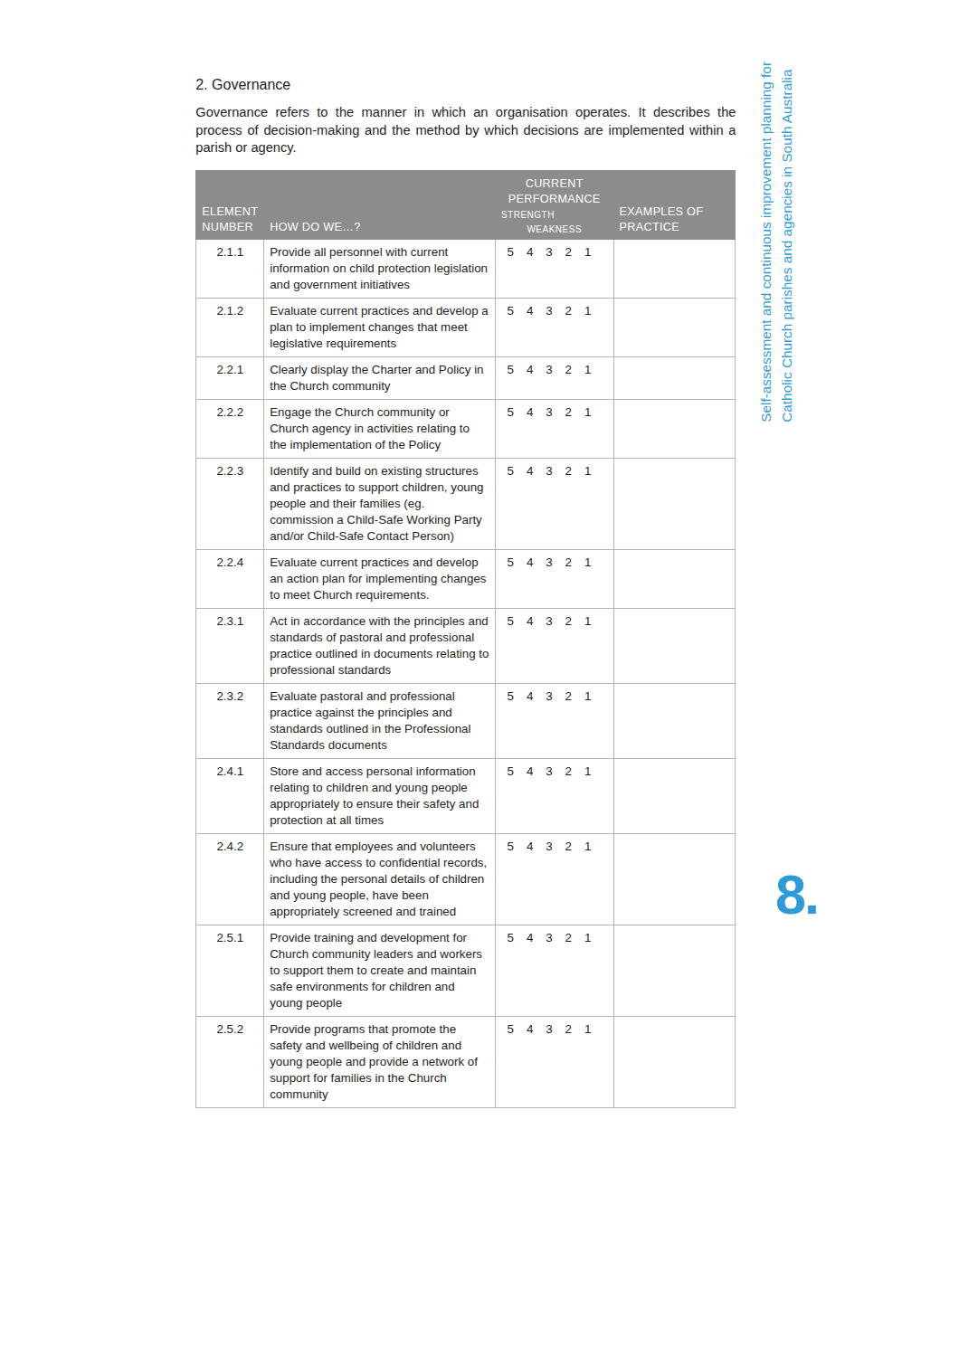Self-assessment and continuous improvement planning for
Catholic Church parishes and agencies in South Australia
8.
2. Governance
Governance refers to the manner in which an organisation operates. It describes the process of decision-making and the method by which decisions are implemented within a parish or agency.
| ELEMENT NUMBER | HOW DO WE…? | CURRENT PERFORMANCE STRENGTH WEAKNESS | EXAMPLES OF PRACTICE |
| --- | --- | --- | --- |
| 2.1.1 | Provide all personnel with current information on child protection legislation and government initiatives | 5 4 3 2 1 | |
| 2.1.2 | Evaluate current practices and develop a plan to implement changes that meet legislative requirements | 5 4 3 2 1 | |
| 2.2.1 | Clearly display the Charter and Policy in the Church community | 5 4 3 2 1 | |
| 2.2.2 | Engage the Church community or Church agency in activities relating to the implementation of the Policy | 5 4 3 2 1 | |
| 2.2.3 | Identify and build on existing structures and practices to support children, young people and their families (eg. commission a Child-Safe Working Party and/or Child-Safe Contact Person) | 5 4 3 2 1 | |
| 2.2.4 | Evaluate current practices and develop an action plan for implementing changes to meet Church requirements. | 5 4 3 2 1 | |
| 2.3.1 | Act in accordance with the principles and standards of pastoral and professional practice outlined in documents relating to professional standards | 5 4 3 2 1 | |
| 2.3.2 | Evaluate pastoral and professional practice against the principles and standards outlined in the Professional Standards documents | 5 4 3 2 1 | |
| 2.4.1 | Store and access personal information relating to children and young people appropriately to ensure their safety and protection at all times | 5 4 3 2 1 | |
| 2.4.2 | Ensure that employees and volunteers who have access to confidential records, including the personal details of children and young people, have been appropriately screened and trained | 5 4 3 2 1 | |
| 2.5.1 | Provide training and development for Church community leaders and workers to support them to create and maintain safe environments for children and young people | 5 4 3 2 1 | |
| 2.5.2 | Provide programs that promote the safety and wellbeing of children and young people and provide a network of support for families in the Church community | 5 4 3 2 1 | |